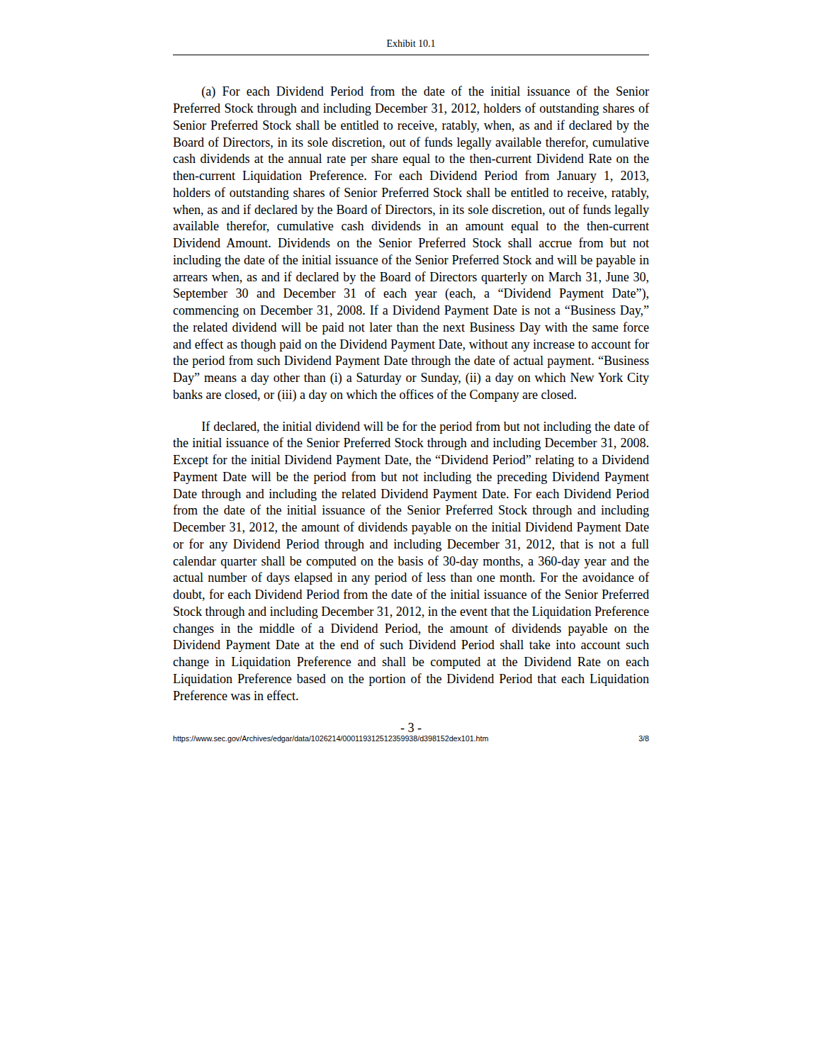Exhibit 10.1
(a) For each Dividend Period from the date of the initial issuance of the Senior Preferred Stock through and including December 31, 2012, holders of outstanding shares of Senior Preferred Stock shall be entitled to receive, ratably, when, as and if declared by the Board of Directors, in its sole discretion, out of funds legally available therefor, cumulative cash dividends at the annual rate per share equal to the then-current Dividend Rate on the then-current Liquidation Preference. For each Dividend Period from January 1, 2013, holders of outstanding shares of Senior Preferred Stock shall be entitled to receive, ratably, when, as and if declared by the Board of Directors, in its sole discretion, out of funds legally available therefor, cumulative cash dividends in an amount equal to the then-current Dividend Amount. Dividends on the Senior Preferred Stock shall accrue from but not including the date of the initial issuance of the Senior Preferred Stock and will be payable in arrears when, as and if declared by the Board of Directors quarterly on March 31, June 30, September 30 and December 31 of each year (each, a “Dividend Payment Date”), commencing on December 31, 2008. If a Dividend Payment Date is not a “Business Day,” the related dividend will be paid not later than the next Business Day with the same force and effect as though paid on the Dividend Payment Date, without any increase to account for the period from such Dividend Payment Date through the date of actual payment. “Business Day” means a day other than (i) a Saturday or Sunday, (ii) a day on which New York City banks are closed, or (iii) a day on which the offices of the Company are closed.
If declared, the initial dividend will be for the period from but not including the date of the initial issuance of the Senior Preferred Stock through and including December 31, 2008. Except for the initial Dividend Payment Date, the “Dividend Period” relating to a Dividend Payment Date will be the period from but not including the preceding Dividend Payment Date through and including the related Dividend Payment Date. For each Dividend Period from the date of the initial issuance of the Senior Preferred Stock through and including December 31, 2012, the amount of dividends payable on the initial Dividend Payment Date or for any Dividend Period through and including December 31, 2012, that is not a full calendar quarter shall be computed on the basis of 30-day months, a 360-day year and the actual number of days elapsed in any period of less than one month. For the avoidance of doubt, for each Dividend Period from the date of the initial issuance of the Senior Preferred Stock through and including December 31, 2012, in the event that the Liquidation Preference changes in the middle of a Dividend Period, the amount of dividends payable on the Dividend Payment Date at the end of such Dividend Period shall take into account such change in Liquidation Preference and shall be computed at the Dividend Rate on each Liquidation Preference based on the portion of the Dividend Period that each Liquidation Preference was in effect.
- 3 -
https://www.sec.gov/Archives/edgar/data/1026214/000119312512359938/d398152dex101.htm 3/8